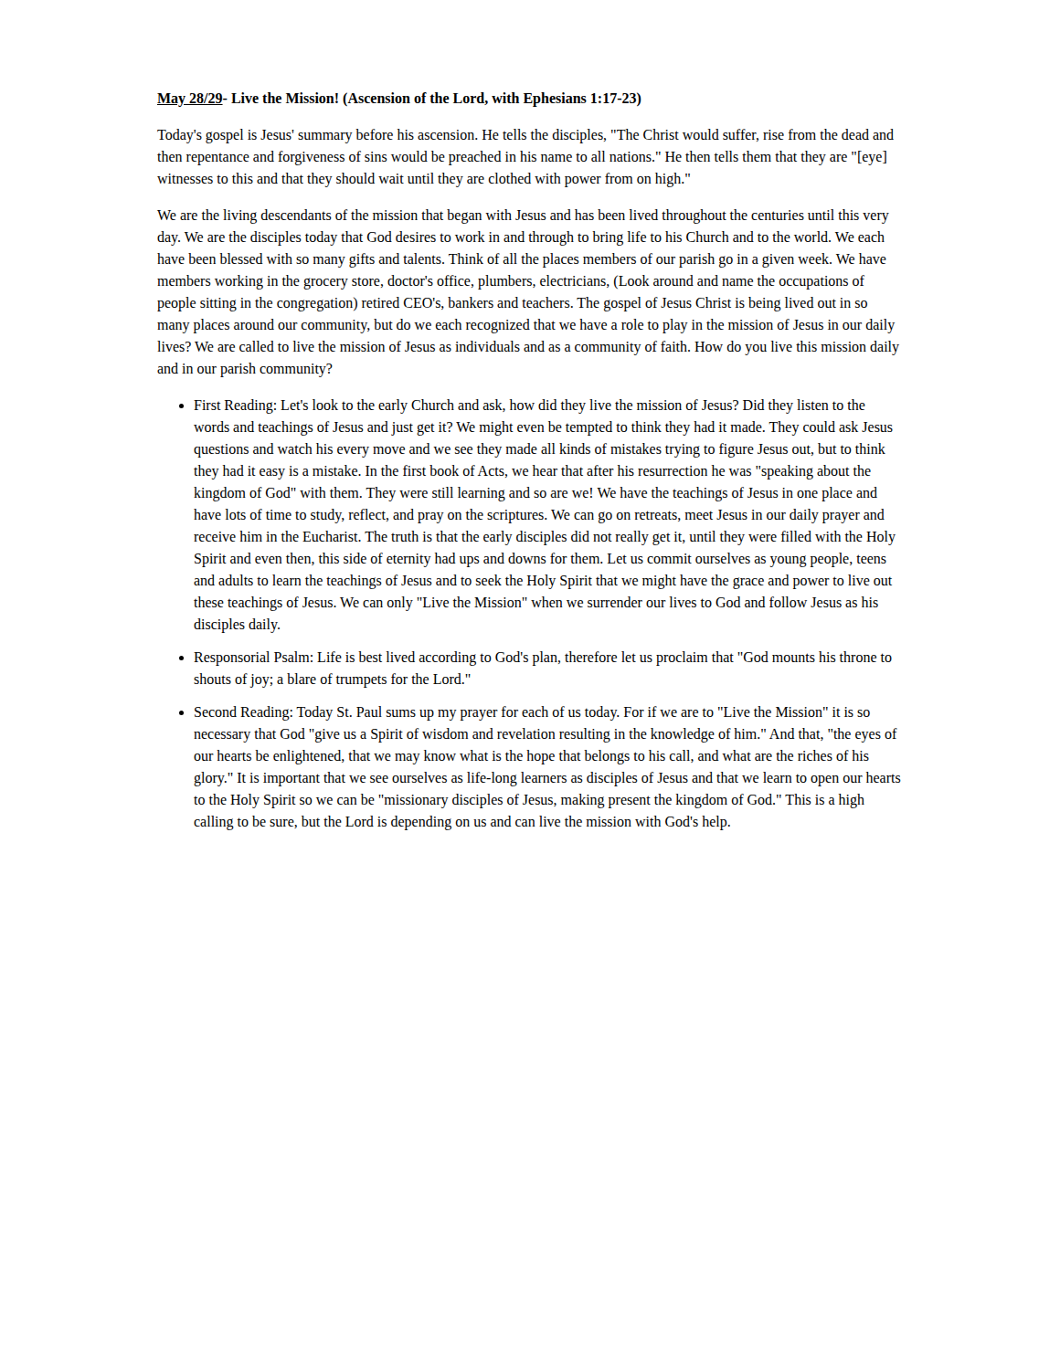May 28/29- Live the Mission! (Ascension of the Lord, with Ephesians 1:17-23)
Today's gospel is Jesus' summary before his ascension. He tells the disciples, "The Christ would suffer, rise from the dead and then repentance and forgiveness of sins would be preached in his name to all nations." He then tells them that they are "[eye] witnesses to this and that they should wait until they are clothed with power from on high."
We are the living descendants of the mission that began with Jesus and has been lived throughout the centuries until this very day. We are the disciples today that God desires to work in and through to bring life to his Church and to the world. We each have been blessed with so many gifts and talents. Think of all the places members of our parish go in a given week. We have members working in the grocery store, doctor's office, plumbers, electricians, (Look around and name the occupations of people sitting in the congregation) retired CEO's, bankers and teachers. The gospel of Jesus Christ is being lived out in so many places around our community, but do we each recognized that we have a role to play in the mission of Jesus in our daily lives? We are called to live the mission of Jesus as individuals and as a community of faith. How do you live this mission daily and in our parish community?
First Reading: Let's look to the early Church and ask, how did they live the mission of Jesus? Did they listen to the words and teachings of Jesus and just get it? We might even be tempted to think they had it made. They could ask Jesus questions and watch his every move and we see they made all kinds of mistakes trying to figure Jesus out, but to think they had it easy is a mistake. In the first book of Acts, we hear that after his resurrection he was "speaking about the kingdom of God" with them. They were still learning and so are we! We have the teachings of Jesus in one place and have lots of time to study, reflect, and pray on the scriptures. We can go on retreats, meet Jesus in our daily prayer and receive him in the Eucharist. The truth is that the early disciples did not really get it, until they were filled with the Holy Spirit and even then, this side of eternity had ups and downs for them. Let us commit ourselves as young people, teens and adults to learn the teachings of Jesus and to seek the Holy Spirit that we might have the grace and power to live out these teachings of Jesus. We can only "Live the Mission" when we surrender our lives to God and follow Jesus as his disciples daily.
Responsorial Psalm: Life is best lived according to God's plan, therefore let us proclaim that "God mounts his throne to shouts of joy; a blare of trumpets for the Lord."
Second Reading: Today St. Paul sums up my prayer for each of us today. For if we are to "Live the Mission" it is so necessary that God "give us a Spirit of wisdom and revelation resulting in the knowledge of him." And that, "the eyes of our hearts be enlightened, that we may know what is the hope that belongs to his call, and what are the riches of his glory." It is important that we see ourselves as life-long learners as disciples of Jesus and that we learn to open our hearts to the Holy Spirit so we can be "missionary disciples of Jesus, making present the kingdom of God." This is a high calling to be sure, but the Lord is depending on us and can live the mission with God's help.